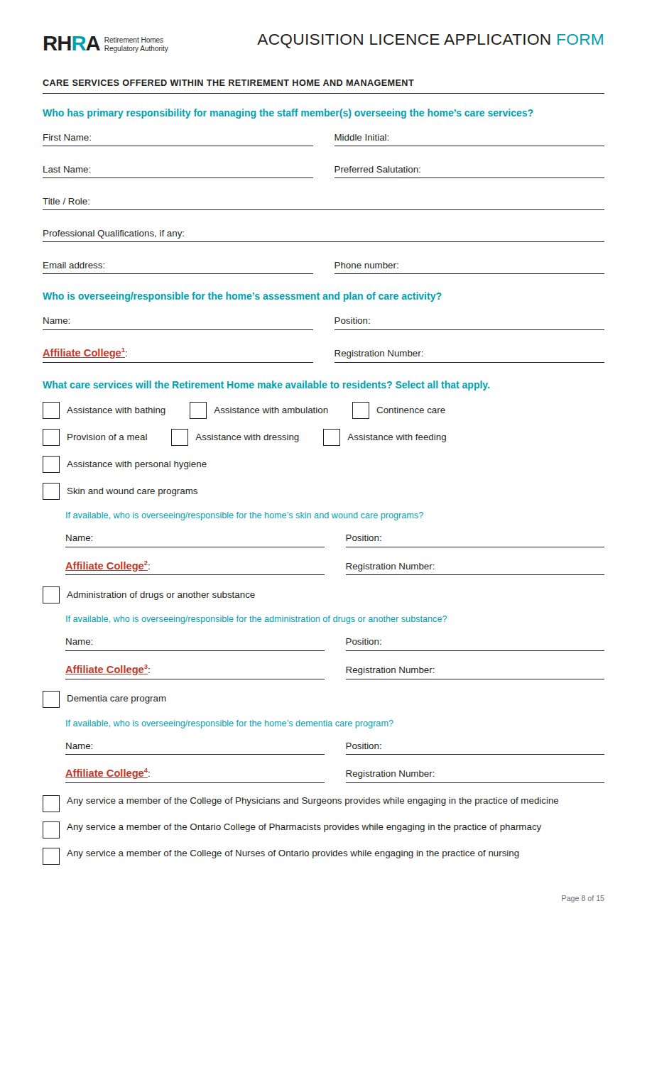RHRA Retirement Homes
Regulatory Authority
ACQUISITION LICENCE APPLICATION FORM
CARE SERVICES OFFERED WITHIN THE RETIREMENT HOME AND MANAGEMENT
Who has primary responsibility for managing the staff member(s) overseeing the home’s care services?
First Name:
Middle Initial:
Last Name:
Preferred Salutation:
Title / Role:
Professional Qualifications, if any:
Email address:
Phone number:
Who is overseeing/responsible for the home’s assessment and plan of care activity?
Name:
Position:
Affiliate College1:
Registration Number:
What care services will the Retirement Home make available to residents? Select all that apply.
Assistance with bathing
Assistance with ambulation
Continence care
Provision of a meal
Assistance with dressing
Assistance with feeding
Assistance with personal hygiene
Skin and wound care programs
If available, who is overseeing/responsible for the home’s skin and wound care programs?
Name:
Position:
Affiliate College2:
Registration Number:
Administration of drugs or another substance
If available, who is overseeing/responsible for the administration of drugs or another substance?
Name:
Position:
Affiliate College3:
Registration Number:
Dementia care program
If available, who is overseeing/responsible for the home’s dementia care program?
Name:
Position:
Affiliate College4:
Registration Number:
Any service a member of the College of Physicians and Surgeons provides while engaging in the practice of medicine
Any service a member of the Ontario College of Pharmacists provides while engaging in the practice of pharmacy
Any service a member of the College of Nurses of Ontario provides while engaging in the practice of nursing
Page 8 of 15